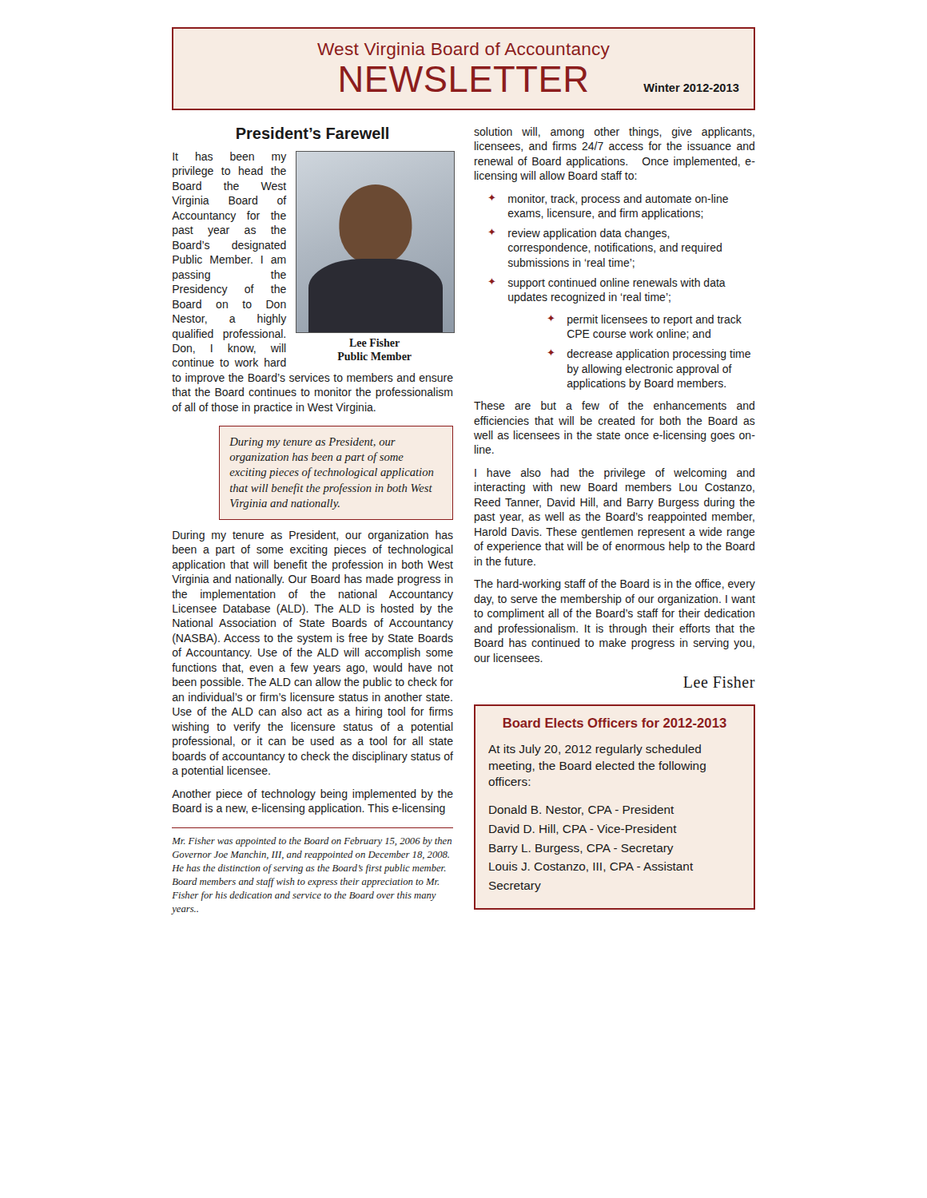West Virginia Board of Accountancy
NEWSLETTER
Winter 2012-2013
President’s Farewell
Lee Fisher
Public Member
It has been my privilege to head the Board the West Virginia Board of Accountancy for the past year as the Board’s designated Public Member. I am passing the Presidency of the Board on to Don Nestor, a highly qualified professional. Don, I know, will continue to work hard to improve the Board’s services to members and ensure that the Board continues to monitor the professionalism of all of those in practice in West Virginia.
During my tenure as President, our organization has been a part of some exciting pieces of technological application that will benefit the profession in both West Virginia and nationally.
During my tenure as President, our organization has been a part of some exciting pieces of technological application that will benefit the profession in both West Virginia and nationally. Our Board has made progress in the implementation of the national Accountancy Licensee Database (ALD). The ALD is hosted by the National Association of State Boards of Accountancy (NASBA). Access to the system is free by State Boards of Accountancy. Use of the ALD will accomplish some functions that, even a few years ago, would have not been possible. The ALD can allow the public to check for an individual’s or firm’s licensure status in another state. Use of the ALD can also act as a hiring tool for firms wishing to verify the licensure status of a potential professional, or it can be used as a tool for all state boards of accountancy to check the disciplinary status of a potential licensee.
Another piece of technology being implemented by the Board is a new, e-licensing application. This e-licensing
Mr. Fisher was appointed to the Board on February 15, 2006 by then Governor Joe Manchin, III, and reappointed on December 18, 2008. He has the distinction of serving as the Board’s first public member. Board members and staff wish to express their appreciation to Mr. Fisher for his dedication and service to the Board over this many years..
solution will, among other things, give applicants, licensees, and firms 24/7 access for the issuance and renewal of Board applications. Once implemented, e-licensing will allow Board staff to:
monitor, track, process and automate on-line exams, licensure, and firm applications;
review application data changes, correspondence, notifications, and required submissions in ‘real time’;
support continued online renewals with data updates recognized in ‘real time’;
permit licensees to report and track CPE course work online; and
decrease application processing time by allowing electronic approval of applications by Board members.
These are but a few of the enhancements and efficiencies that will be created for both the Board as well as licensees in the state once e-licensing goes on-line.
I have also had the privilege of welcoming and interacting with new Board members Lou Costanzo, Reed Tanner, David Hill, and Barry Burgess during the past year, as well as the Board’s reappointed member, Harold Davis. These gentlemen represent a wide range of experience that will be of enormous help to the Board in the future.
The hard-working staff of the Board is in the office, every day, to serve the membership of our organization. I want to compliment all of the Board’s staff for their dedication and professionalism. It is through their efforts that the Board has continued to make progress in serving you, our licensees.
Lee Fisher
Board Elects Officers for 2012-2013
At its July 20, 2012 regularly scheduled meeting, the Board elected the following officers:
Donald B. Nestor, CPA - President
David D. Hill, CPA - Vice-President
Barry L. Burgess, CPA - Secretary
Louis J. Costanzo, III, CPA - Assistant Secretary